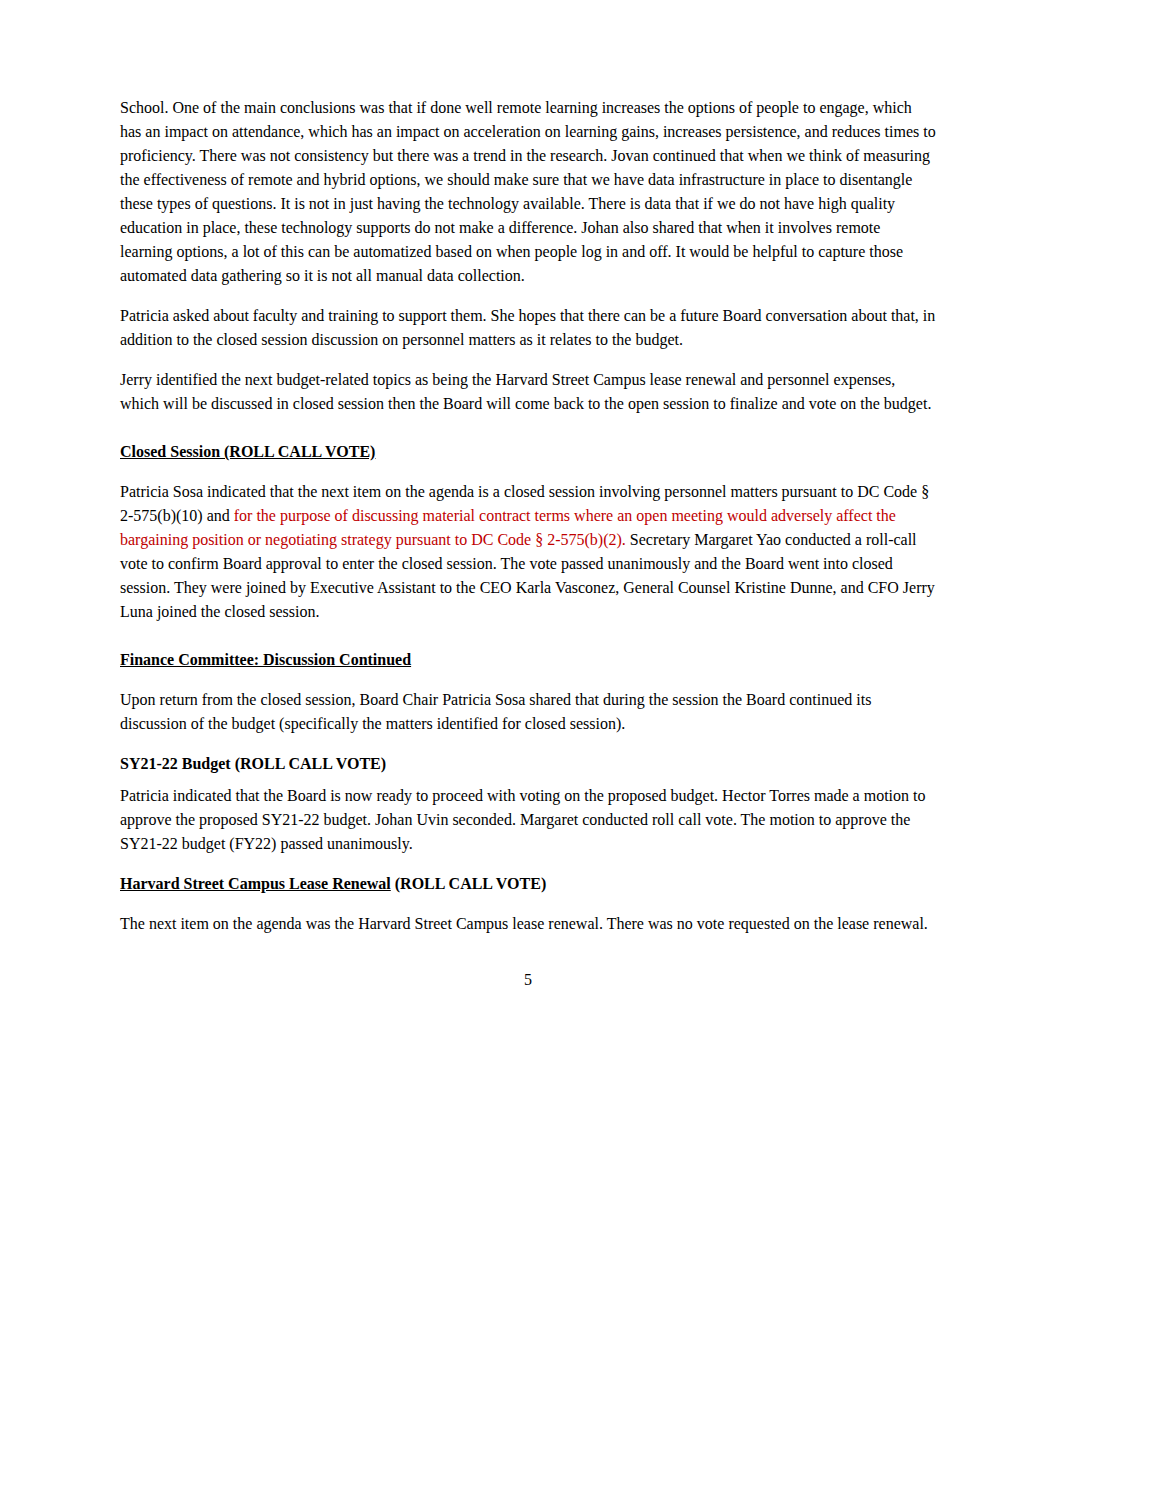School. One of the main conclusions was that if done well remote learning increases the options of people to engage, which has an impact on attendance, which has an impact on acceleration on learning gains, increases persistence, and reduces times to proficiency. There was not consistency but there was a trend in the research. Jovan continued that when we think of measuring the effectiveness of remote and hybrid options, we should make sure that we have data infrastructure in place to disentangle these types of questions. It is not in just having the technology available. There is data that if we do not have high quality education in place, these technology supports do not make a difference. Johan also shared that when it involves remote learning options, a lot of this can be automatized based on when people log in and off. It would be helpful to capture those automated data gathering so it is not all manual data collection.
Patricia asked about faculty and training to support them. She hopes that there can be a future Board conversation about that, in addition to the closed session discussion on personnel matters as it relates to the budget.
Jerry identified the next budget-related topics as being the Harvard Street Campus lease renewal and personnel expenses, which will be discussed in closed session then the Board will come back to the open session to finalize and vote on the budget.
Closed Session (ROLL CALL VOTE)
Patricia Sosa indicated that the next item on the agenda is a closed session involving personnel matters pursuant to DC Code § 2-575(b)(10) and for the purpose of discussing material contract terms where an open meeting would adversely affect the bargaining position or negotiating strategy pursuant to DC Code § 2-575(b)(2). Secretary Margaret Yao conducted a roll-call vote to confirm Board approval to enter the closed session. The vote passed unanimously and the Board went into closed session. They were joined by Executive Assistant to the CEO Karla Vasconez, General Counsel Kristine Dunne, and CFO Jerry Luna joined the closed session.
Finance Committee: Discussion Continued
Upon return from the closed session, Board Chair Patricia Sosa shared that during the session the Board continued its discussion of the budget (specifically the matters identified for closed session).
SY21-22 Budget (ROLL CALL VOTE)
Patricia indicated that the Board is now ready to proceed with voting on the proposed budget. Hector Torres made a motion to approve the proposed SY21-22 budget. Johan Uvin seconded. Margaret conducted roll call vote. The motion to approve the SY21-22 budget (FY22) passed unanimously.
Harvard Street Campus Lease Renewal (ROLL CALL VOTE)
The next item on the agenda was the Harvard Street Campus lease renewal. There was no vote requested on the lease renewal.
5